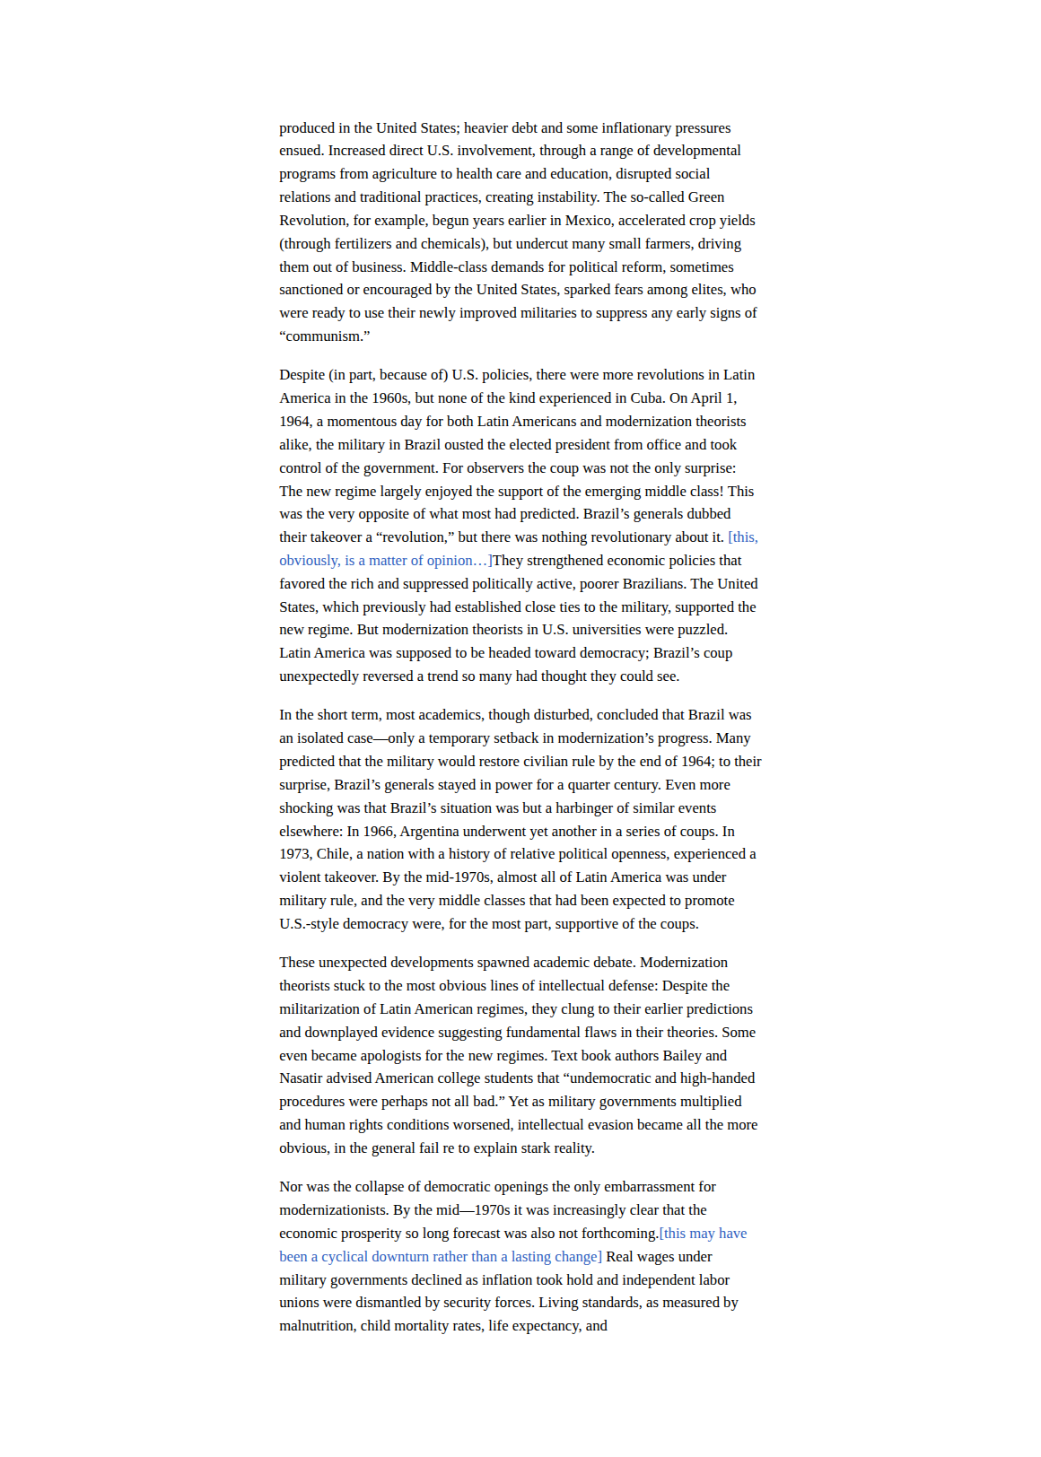produced in the United States; heavier debt and some inflationary pressures ensued. Increased direct U.S. involvement, through a range of developmental programs from agriculture to health care and education, disrupted social relations and traditional practices, creating instability. The so-called Green Revolution, for example, begun years earlier in Mexico, accelerated crop yields (through fertilizers and chemicals), but undercut many small farmers, driving them out of business. Middle-class demands for political reform, sometimes sanctioned or encouraged by the United States, sparked fears among elites, who were ready to use their newly improved militaries to suppress any early signs of “communism.”
Despite (in part, because of) U.S. policies, there were more revolutions in Latin America in the 1960s, but none of the kind experienced in Cuba. On April 1, 1964, a momentous day for both Latin Americans and modernization theorists alike, the military in Brazil ousted the elected president from office and took control of the government. For observers the coup was not the only surprise: The new regime largely enjoyed the support of the emerging middle class! This was the very opposite of what most had predicted. Brazil’s generals dubbed their takeover a “revolution,” but there was nothing revolutionary about it. [this, obviously, is a matter of opinion…] They strengthened economic policies that favored the rich and suppressed politically active, poorer Brazilians. The United States, which previously had established close ties to the military, supported the new regime. But modernization theorists in U.S. universities were puzzled. Latin America was supposed to be headed toward democracy; Brazil’s coup unexpectedly reversed a trend so many had thought they could see.
In the short term, most academics, though disturbed, concluded that Brazil was an isolated case—only a temporary setback in modernization’s progress. Many predicted that the military would restore civilian rule by the end of 1964; to their surprise, Brazil’s generals stayed in power for a quarter century. Even more shocking was that Brazil’s situation was but a harbinger of similar events elsewhere: In 1966, Argentina underwent yet another in a series of coups. In 1973, Chile, a nation with a history of relative political openness, experienced a violent takeover. By the mid-1970s, almost all of Latin America was under military rule, and the very middle classes that had been expected to promote U.S.-style democracy were, for the most part, supportive of the coups.
These unexpected developments spawned academic debate. Modernization theorists stuck to the most obvious lines of intellectual defense: Despite the militarization of Latin American regimes, they clung to their earlier predictions and downplayed evidence suggesting fundamental flaws in their theories. Some even became apologists for the new regimes. Text book authors Bailey and Nasatir advised American college students that “undemocratic and high-handed procedures were perhaps not all bad.” Yet as military governments multiplied and human rights conditions worsened, intellectual evasion became all the more obvious, in the general fail re to explain stark reality.
Nor was the collapse of democratic openings the only embarrassment for modernizationists. By the mid—1970s it was increasingly clear that the economic prosperity so long forecast was also not forthcoming.[this may have been a cyclical downturn rather than a lasting change] Real wages under military governments declined as inflation took hold and independent labor unions were dismantled by security forces. Living standards, as measured by malnutrition, child mortality rates, life expectancy, and